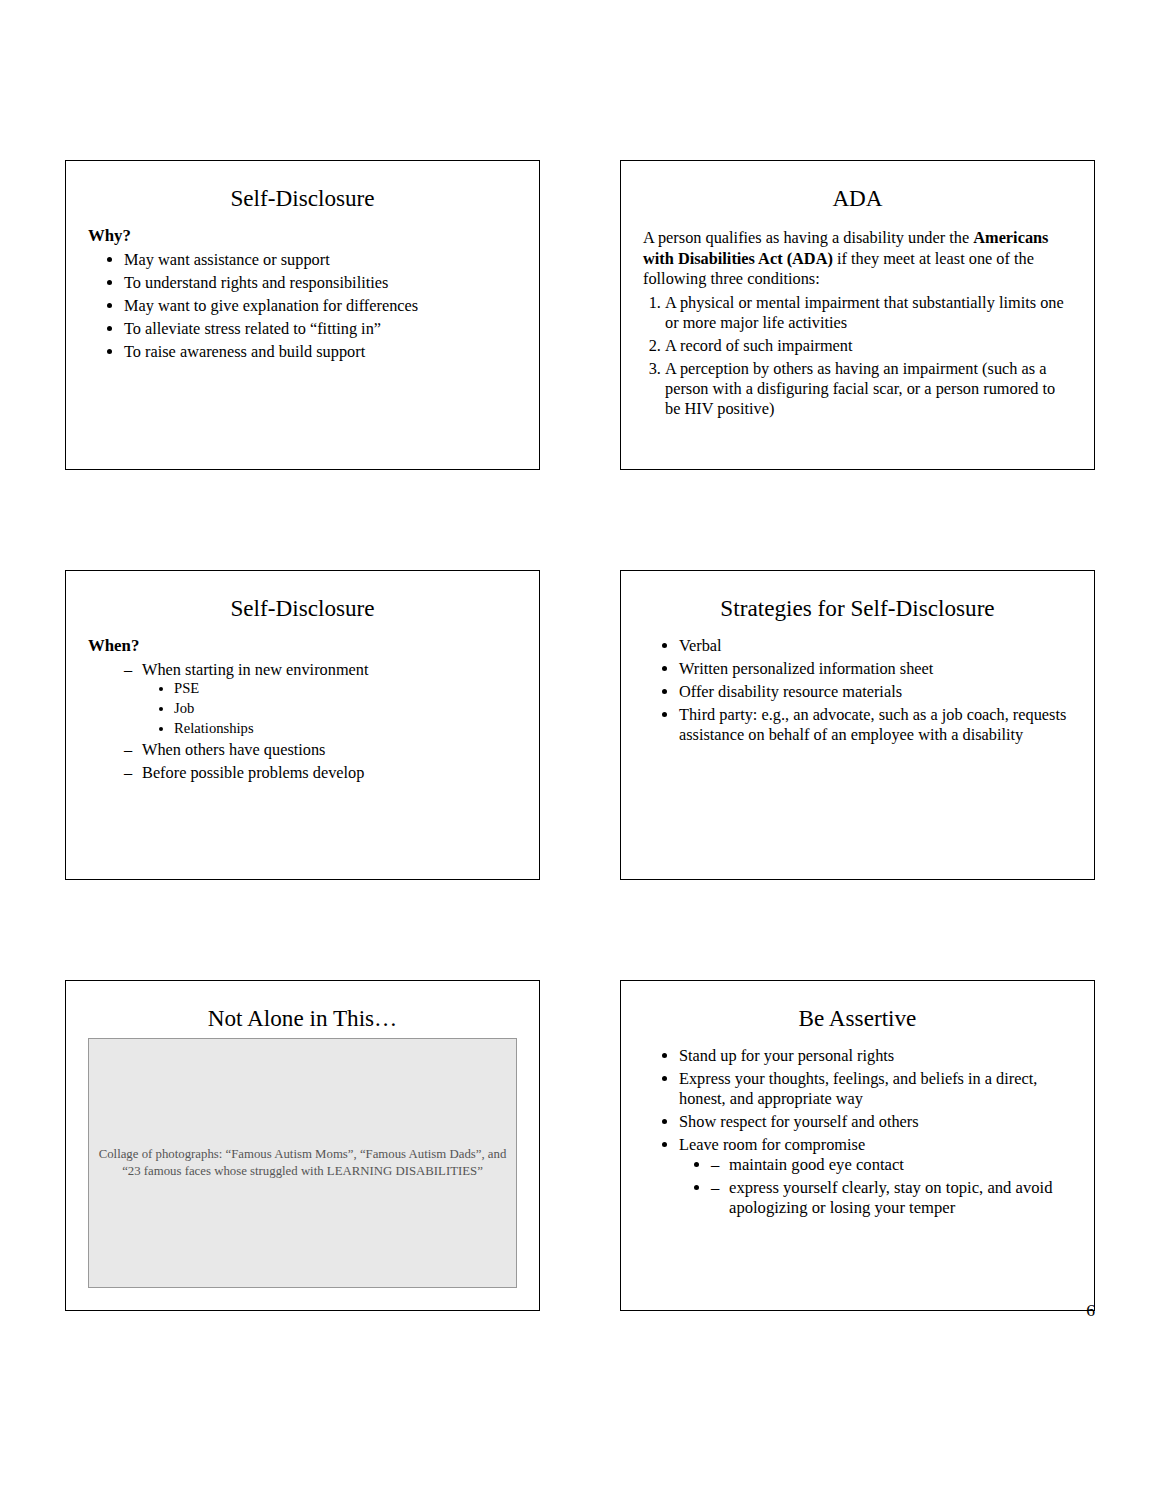Self-Disclosure
Why?
May want assistance or support
To understand rights and responsibilities
May want to give explanation for differences
To alleviate stress related to “fitting in”
To raise awareness and build support
ADA
A person qualifies as having a disability under the Americans with Disabilities Act (ADA) if they meet at least one of the following three conditions:
A physical or mental impairment that substantially limits one or more major life activities
A record of such impairment
A perception by others as having an impairment (such as a person with a disfiguring facial scar, or a person rumored to be HIV positive)
Self-Disclosure
When?
When starting in new environment
PSE
Job
Relationships
When others have questions
Before possible problems develop
Strategies for Self-Disclosure
Verbal
Written personalized information sheet
Offer disability resource materials
Third party: e.g., an advocate, such as a job coach, requests assistance on behalf of an employee with a disability
Not Alone in This…
Collage of photographs: “Famous Autism Moms”, “Famous Autism Dads”, and “23 famous faces whose struggled with LEARNING DISABILITIES”
Be Assertive
Stand up for your personal rights
Express your thoughts, feelings, and beliefs in a direct, honest, and appropriate way
Show respect for yourself and others
Leave room for compromise
maintain good eye contact
express yourself clearly, stay on topic, and avoid apologizing or losing your temper
6